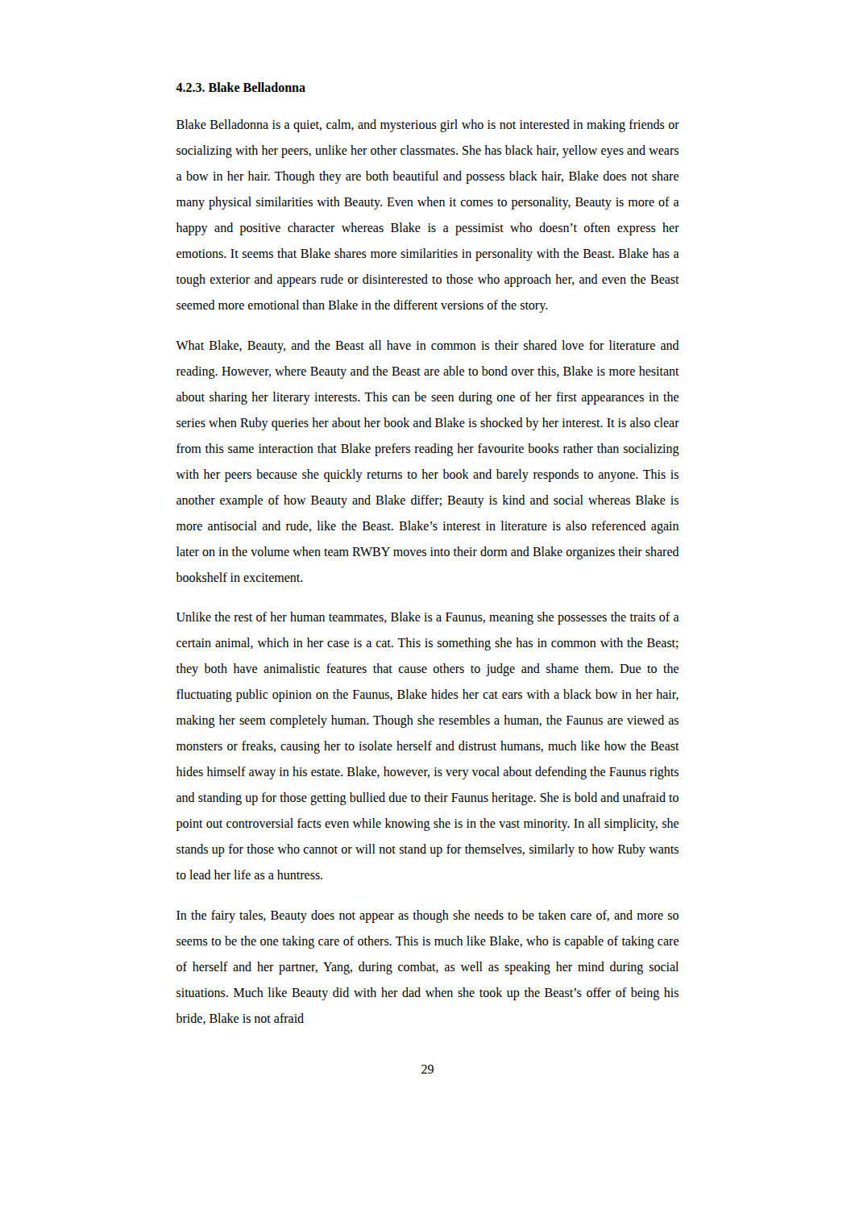4.2.3. Blake Belladonna
Blake Belladonna is a quiet, calm, and mysterious girl who is not interested in making friends or socializing with her peers, unlike her other classmates. She has black hair, yellow eyes and wears a bow in her hair. Though they are both beautiful and possess black hair, Blake does not share many physical similarities with Beauty. Even when it comes to personality, Beauty is more of a happy and positive character whereas Blake is a pessimist who doesn’t often express her emotions. It seems that Blake shares more similarities in personality with the Beast. Blake has a tough exterior and appears rude or disinterested to those who approach her, and even the Beast seemed more emotional than Blake in the different versions of the story.
What Blake, Beauty, and the Beast all have in common is their shared love for literature and reading. However, where Beauty and the Beast are able to bond over this, Blake is more hesitant about sharing her literary interests. This can be seen during one of her first appearances in the series when Ruby queries her about her book and Blake is shocked by her interest. It is also clear from this same interaction that Blake prefers reading her favourite books rather than socializing with her peers because she quickly returns to her book and barely responds to anyone. This is another example of how Beauty and Blake differ; Beauty is kind and social whereas Blake is more antisocial and rude, like the Beast. Blake’s interest in literature is also referenced again later on in the volume when team RWBY moves into their dorm and Blake organizes their shared bookshelf in excitement.
Unlike the rest of her human teammates, Blake is a Faunus, meaning she possesses the traits of a certain animal, which in her case is a cat. This is something she has in common with the Beast; they both have animalistic features that cause others to judge and shame them. Due to the fluctuating public opinion on the Faunus, Blake hides her cat ears with a black bow in her hair, making her seem completely human. Though she resembles a human, the Faunus are viewed as monsters or freaks, causing her to isolate herself and distrust humans, much like how the Beast hides himself away in his estate. Blake, however, is very vocal about defending the Faunus rights and standing up for those getting bullied due to their Faunus heritage. She is bold and unafraid to point out controversial facts even while knowing she is in the vast minority. In all simplicity, she stands up for those who cannot or will not stand up for themselves, similarly to how Ruby wants to lead her life as a huntress.
In the fairy tales, Beauty does not appear as though she needs to be taken care of, and more so seems to be the one taking care of others. This is much like Blake, who is capable of taking care of herself and her partner, Yang, during combat, as well as speaking her mind during social situations. Much like Beauty did with her dad when she took up the Beast’s offer of being his bride, Blake is not afraid
29